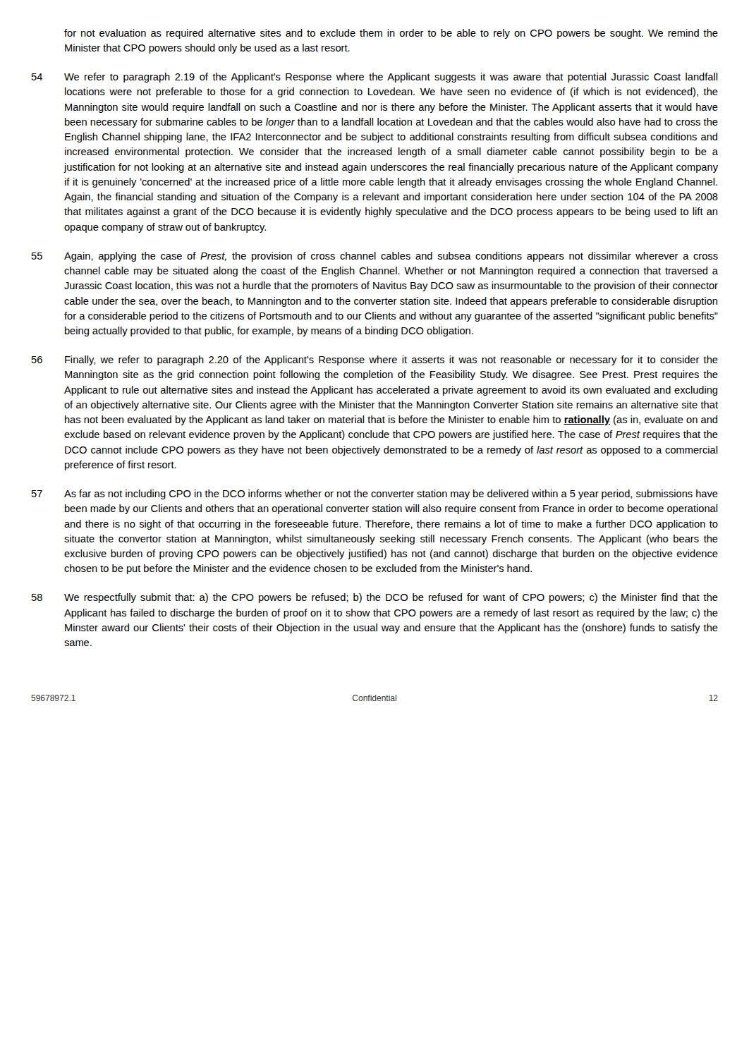for not evaluation as required alternative sites and to exclude them in order to be able to rely on CPO powers be sought. We remind the Minister that CPO powers should only be used as a last resort.
54 We refer to paragraph 2.19 of the Applicant's Response where the Applicant suggests it was aware that potential Jurassic Coast landfall locations were not preferable to those for a grid connection to Lovedean. We have seen no evidence of (if which is not evidenced), the Mannington site would require landfall on such a Coastline and nor is there any before the Minister. The Applicant asserts that it would have been necessary for submarine cables to be longer than to a landfall location at Lovedean and that the cables would also have had to cross the English Channel shipping lane, the IFA2 Interconnector and be subject to additional constraints resulting from difficult subsea conditions and increased environmental protection. We consider that the increased length of a small diameter cable cannot possibility begin to be a justification for not looking at an alternative site and instead again underscores the real financially precarious nature of the Applicant company if it is genuinely 'concerned' at the increased price of a little more cable length that it already envisages crossing the whole England Channel. Again, the financial standing and situation of the Company is a relevant and important consideration here under section 104 of the PA 2008 that militates against a grant of the DCO because it is evidently highly speculative and the DCO process appears to be being used to lift an opaque company of straw out of bankruptcy.
55 Again, applying the case of Prest, the provision of cross channel cables and subsea conditions appears not dissimilar wherever a cross channel cable may be situated along the coast of the English Channel. Whether or not Mannington required a connection that traversed a Jurassic Coast location, this was not a hurdle that the promoters of Navitus Bay DCO saw as insurmountable to the provision of their connector cable under the sea, over the beach, to Mannington and to the converter station site. Indeed that appears preferable to considerable disruption for a considerable period to the citizens of Portsmouth and to our Clients and without any guarantee of the asserted "significant public benefits" being actually provided to that public, for example, by means of a binding DCO obligation.
56 Finally, we refer to paragraph 2.20 of the Applicant's Response where it asserts it was not reasonable or necessary for it to consider the Mannington site as the grid connection point following the completion of the Feasibility Study. We disagree. See Prest. Prest requires the Applicant to rule out alternative sites and instead the Applicant has accelerated a private agreement to avoid its own evaluated and excluding of an objectively alternative site. Our Clients agree with the Minister that the Mannington Converter Station site remains an alternative site that has not been evaluated by the Applicant as land taker on material that is before the Minister to enable him to rationally (as in, evaluate on and exclude based on relevant evidence proven by the Applicant) conclude that CPO powers are justified here. The case of Prest requires that the DCO cannot include CPO powers as they have not been objectively demonstrated to be a remedy of last resort as opposed to a commercial preference of first resort.
57 As far as not including CPO in the DCO informs whether or not the converter station may be delivered within a 5 year period, submissions have been made by our Clients and others that an operational converter station will also require consent from France in order to become operational and there is no sight of that occurring in the foreseeable future. Therefore, there remains a lot of time to make a further DCO application to situate the convertor station at Mannington, whilst simultaneously seeking still necessary French consents. The Applicant (who bears the exclusive burden of proving CPO powers can be objectively justified) has not (and cannot) discharge that burden on the objective evidence chosen to be put before the Minister and the evidence chosen to be excluded from the Minister's hand.
58 We respectfully submit that: a) the CPO powers be refused; b) the DCO be refused for want of CPO powers; c) the Minister find that the Applicant has failed to discharge the burden of proof on it to show that CPO powers are a remedy of last resort as required by the law; c) the Minster award our Clients' their costs of their Objection in the usual way and ensure that the Applicant has the (onshore) funds to satisfy the same.
59678972.1
Confidential
12